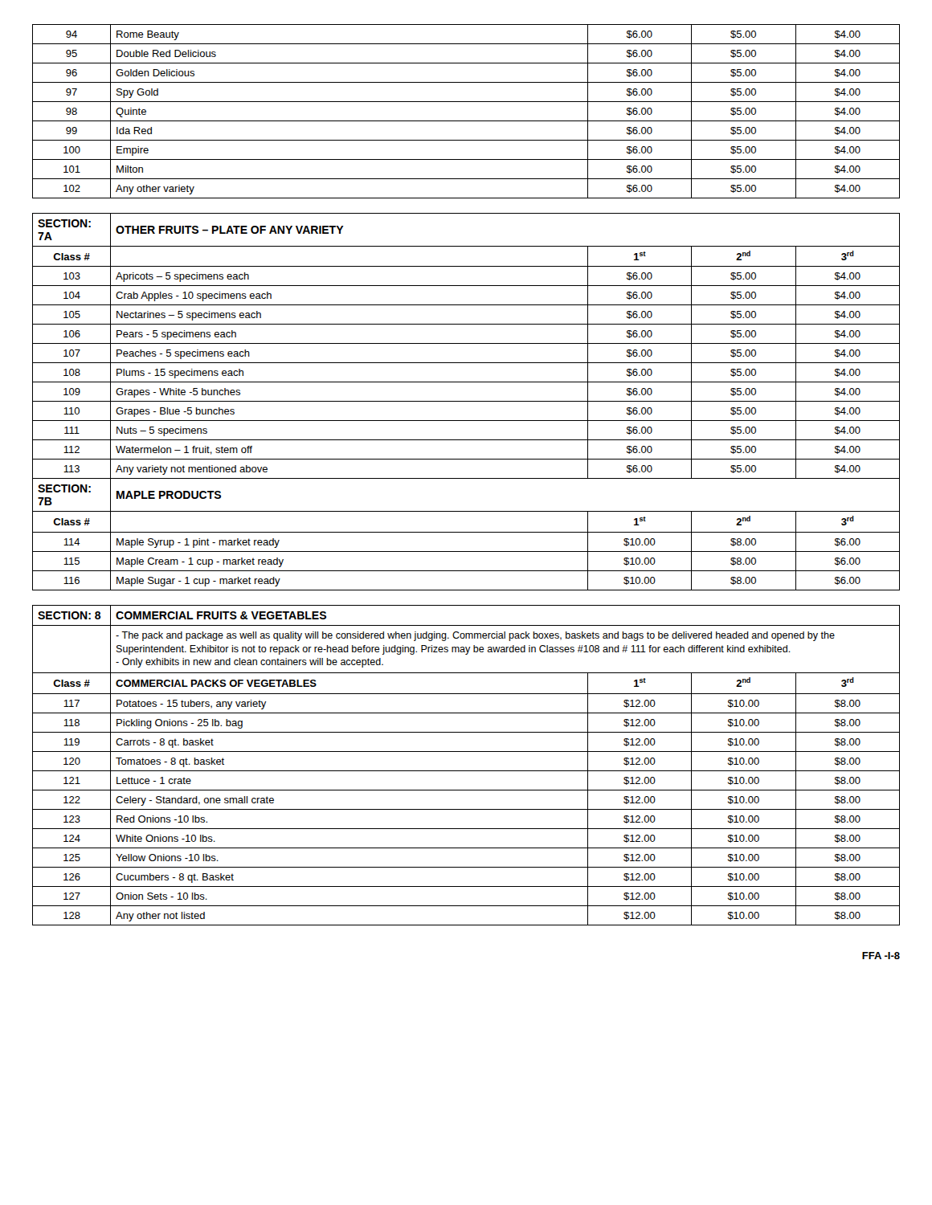| 94 | Rome Beauty | $6.00 | $5.00 | $4.00 |
| 95 | Double Red Delicious | $6.00 | $5.00 | $4.00 |
| 96 | Golden Delicious | $6.00 | $5.00 | $4.00 |
| 97 | Spy Gold | $6.00 | $5.00 | $4.00 |
| 98 | Quinte | $6.00 | $5.00 | $4.00 |
| 99 | Ida Red | $6.00 | $5.00 | $4.00 |
| 100 | Empire | $6.00 | $5.00 | $4.00 |
| 101 | Milton | $6.00 | $5.00 | $4.00 |
| 102 | Any other variety | $6.00 | $5.00 | $4.00 |
| SECTION: 7A | OTHER FRUITS – PLATE OF ANY VARIETY |
| Class # | | 1 st | 2 nd | 3 rd |
| 103 | Apricots – 5 specimens each | $6.00 | $5.00 | $4.00 |
| 104 | Crab Apples - 10 specimens each | $6.00 | $5.00 | $4.00 |
| 105 | Nectarines – 5 specimens each | $6.00 | $5.00 | $4.00 |
| 106 | Pears - 5 specimens each | $6.00 | $5.00 | $4.00 |
| 107 | Peaches - 5 specimens each | $6.00 | $5.00 | $4.00 |
| 108 | Plums - 15 specimens each | $6.00 | $5.00 | $4.00 |
| 109 | Grapes - White -5 bunches | $6.00 | $5.00 | $4.00 |
| 110 | Grapes - Blue -5 bunches | $6.00 | $5.00 | $4.00 |
| 111 | Nuts – 5 specimens | $6.00 | $5.00 | $4.00 |
| 112 | Watermelon – 1 fruit, stem off | $6.00 | $5.00 | $4.00 |
| 113 | Any variety not mentioned above | $6.00 | $5.00 | $4.00 |
| SECTION: 7B | MAPLE PRODUCTS |
| Class # | | 1 st | 2 nd | 3 rd |
| 114 | Maple Syrup - 1 pint - market ready | $10.00 | $8.00 | $6.00 |
| 115 | Maple Cream - 1 cup - market ready | $10.00 | $8.00 | $6.00 |
| 116 | Maple Sugar - 1 cup - market ready | $10.00 | $8.00 | $6.00 |
| SECTION: 8 | COMMERCIAL FRUITS & VEGETABLES |
| | - The pack and package as well as quality will be considered when judging. Commercial pack boxes, baskets and bags to be delivered headed and opened by the Superintendent. Exhibitor is not to repack or re-head before judging. Prizes may be awarded in Classes #108 and # 111 for each different kind exhibited. - Only exhibits in new and clean containers will be accepted. |
| Class # | COMMERCIAL PACKS OF VEGETABLES | 1 st | 2 nd | 3 rd |
| 117 | Potatoes - 15 tubers, any variety | $12.00 | $10.00 | $8.00 |
| 118 | Pickling Onions - 25 lb. bag | $12.00 | $10.00 | $8.00 |
| 119 | Carrots - 8 qt. basket | $12.00 | $10.00 | $8.00 |
| 120 | Tomatoes - 8 qt. basket | $12.00 | $10.00 | $8.00 |
| 121 | Lettuce - 1 crate | $12.00 | $10.00 | $8.00 |
| 122 | Celery - Standard, one small crate | $12.00 | $10.00 | $8.00 |
| 123 | Red Onions -10 lbs. | $12.00 | $10.00 | $8.00 |
| 124 | White Onions -10 lbs. | $12.00 | $10.00 | $8.00 |
| 125 | Yellow Onions -10 lbs. | $12.00 | $10.00 | $8.00 |
| 126 | Cucumbers - 8 qt. Basket | $12.00 | $10.00 | $8.00 |
| 127 | Onion Sets - 10 lbs. | $12.00 | $10.00 | $8.00 |
| 128 | Any other not listed | $12.00 | $10.00 | $8.00 |
FFA -I-8